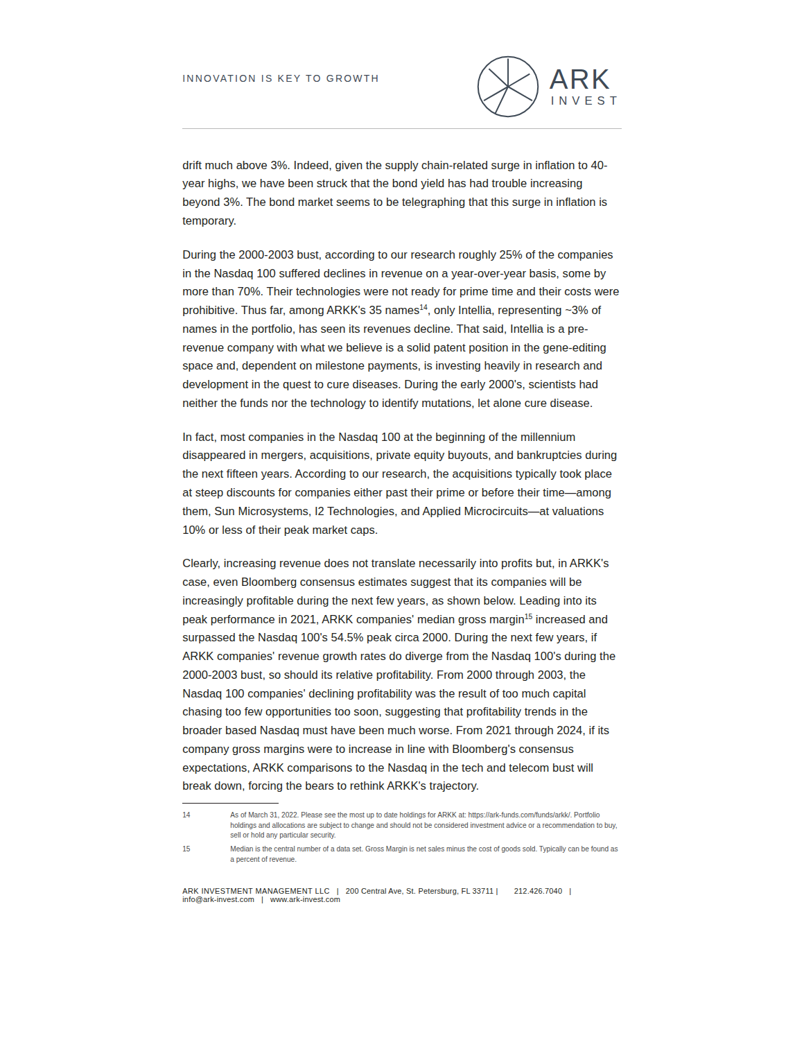Innovation is key to growth
ARK
INVEST
drift much above 3%. Indeed, given the supply chain-related surge in inflation to 40-year highs, we have been struck that the bond yield has had trouble increasing beyond 3%. The bond market seems to be telegraphing that this surge in inflation is temporary.
During the 2000-2003 bust, according to our research roughly 25% of the companies in the Nasdaq 100 suffered declines in revenue on a year-over-year basis, some by more than 70%. Their technologies were not ready for prime time and their costs were prohibitive. Thus far, among ARKK's 35 names14, only Intellia, representing ~3% of names in the portfolio, has seen its revenues decline. That said, Intellia is a pre-revenue company with what we believe is a solid patent position in the gene-editing space and, dependent on milestone payments, is investing heavily in research and development in the quest to cure diseases. During the early 2000's, scientists had neither the funds nor the technology to identify mutations, let alone cure disease.
In fact, most companies in the Nasdaq 100 at the beginning of the millennium disappeared in mergers, acquisitions, private equity buyouts, and bankruptcies during the next fifteen years. According to our research, the acquisitions typically took place at steep discounts for companies either past their prime or before their time—among them, Sun Microsystems, I2 Technologies, and Applied Microcircuits—at valuations 10% or less of their peak market caps.
Clearly, increasing revenue does not translate necessarily into profits but, in ARKK's case, even Bloomberg consensus estimates suggest that its companies will be increasingly profitable during the next few years, as shown below. Leading into its peak performance in 2021, ARKK companies' median gross margin15 increased and surpassed the Nasdaq 100's 54.5% peak circa 2000. During the next few years, if ARKK companies' revenue growth rates do diverge from the Nasdaq 100's during the 2000-2003 bust, so should its relative profitability. From 2000 through 2003, the Nasdaq 100 companies' declining profitability was the result of too much capital chasing too few opportunities too soon, suggesting that profitability trends in the broader based Nasdaq must have been much worse. From 2021 through 2024, if its company gross margins were to increase in line with Bloomberg's consensus expectations, ARKK comparisons to the Nasdaq in the tech and telecom bust will break down, forcing the bears to rethink ARKK's trajectory.
14
As of March 31, 2022. Please see the most up to date holdings for ARKK at: https://ark-funds.com/funds/arkk/. Portfolio holdings and allocations are subject to change and should not be considered investment advice or a recommendation to buy, sell or hold any particular security.
15
Median is the central number of a data set. Gross Margin is net sales minus the cost of goods sold. Typically can be found as a percent of revenue.
ARK INVESTMENT MANAGEMENT LLC | 200 Central Ave, St. Petersburg, FL 33711 | 212.426.7040 | info@ark-invest.com | www.ark-invest.com